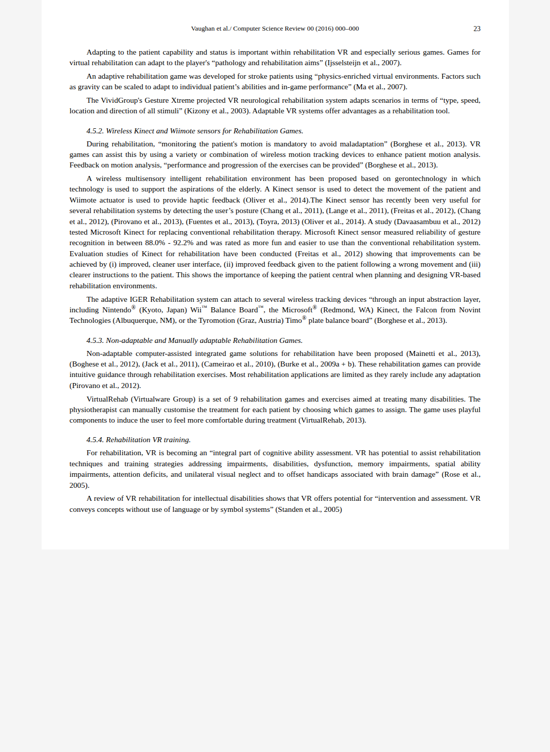Vaughan et al./ Computer Science Review 00 (2016) 000–000 23
Adapting to the patient capability and status is important within rehabilitation VR and especially serious games. Games for virtual rehabilitation can adapt to the player's “pathology and rehabilitation aims” (Ijsselsteijn et al., 2007).
An adaptive rehabilitation game was developed for stroke patients using “physics-enriched virtual environments. Factors such as gravity can be scaled to adapt to individual patient’s abilities and in-game performance” (Ma et al., 2007).
The VividGroup's Gesture Xtreme projected VR neurological rehabilitation system adapts scenarios in terms of “type, speed, location and direction of all stimuli” (Kizony et al., 2003). Adaptable VR systems offer advantages as a rehabilitation tool.
4.5.2. Wireless Kinect and Wiimote sensors for Rehabilitation Games.
During rehabilitation, “monitoring the patient's motion is mandatory to avoid maladaptation” (Borghese et al., 2013). VR games can assist this by using a variety or combination of wireless motion tracking devices to enhance patient motion analysis. Feedback on motion analysis, “performance and progression of the exercises can be provided” (Borghese et al., 2013).
A wireless multisensory intelligent rehabilitation environment has been proposed based on gerontechnology in which technology is used to support the aspirations of the elderly. A Kinect sensor is used to detect the movement of the patient and Wiimote actuator is used to provide haptic feedback (Oliver et al., 2014).The Kinect sensor has recently been very useful for several rehabilitation systems by detecting the user’s posture (Chang et al., 2011), (Lange et al., 2011), (Freitas et al., 2012), (Chang et al., 2012), (Pirovano et al., 2013), (Fuentes et al., 2013), (Toyra, 2013) (Oliver et al., 2014). A study (Davaasambuu et al., 2012) tested Microsoft Kinect for replacing conventional rehabilitation therapy. Microsoft Kinect sensor measured reliability of gesture recognition in between 88.0% - 92.2% and was rated as more fun and easier to use than the conventional rehabilitation system. Evaluation studies of Kinect for rehabilitation have been conducted (Freitas et al., 2012) showing that improvements can be achieved by (i) improved, cleaner user interface, (ii) improved feedback given to the patient following a wrong movement and (iii) clearer instructions to the patient. This shows the importance of keeping the patient central when planning and designing VR-based rehabilitation environments.
The adaptive IGER Rehabilitation system can attach to several wireless tracking devices “through an input abstraction layer, including Nintendo® (Kyoto, Japan) Wii™ Balance Board™, the Microsoft® (Redmond, WA) Kinect, the Falcon from Novint Technologies (Albuquerque, NM), or the Tyromotion (Graz, Austria) Timo® plate balance board” (Borghese et al., 2013).
4.5.3. Non-adaptable and Manually adaptable Rehabilitation Games.
Non-adaptable computer-assisted integrated game solutions for rehabilitation have been proposed (Mainetti et al., 2013), (Boghese et al., 2012), (Jack et al., 2011), (Cameirao et al., 2010), (Burke et al., 2009a + b). These rehabilitation games can provide intuitive guidance through rehabilitation exercises. Most rehabilitation applications are limited as they rarely include any adaptation (Pirovano et al., 2012).
VirtualRehab (Virtualware Group) is a set of 9 rehabilitation games and exercises aimed at treating many disabilities. The physiotherapist can manually customise the treatment for each patient by choosing which games to assign. The game uses playful components to induce the user to feel more comfortable during treatment (VirtualRehab, 2013).
4.5.4. Rehabilitation VR training.
For rehabilitation, VR is becoming an “integral part of cognitive ability assessment. VR has potential to assist rehabilitation techniques and training strategies addressing impairments, disabilities, dysfunction, memory impairments, spatial ability impairments, attention deficits, and unilateral visual neglect and to offset handicaps associated with brain damage” (Rose et al., 2005).
A review of VR rehabilitation for intellectual disabilities shows that VR offers potential for “intervention and assessment. VR conveys concepts without use of language or by symbol systems” (Standen et al., 2005)